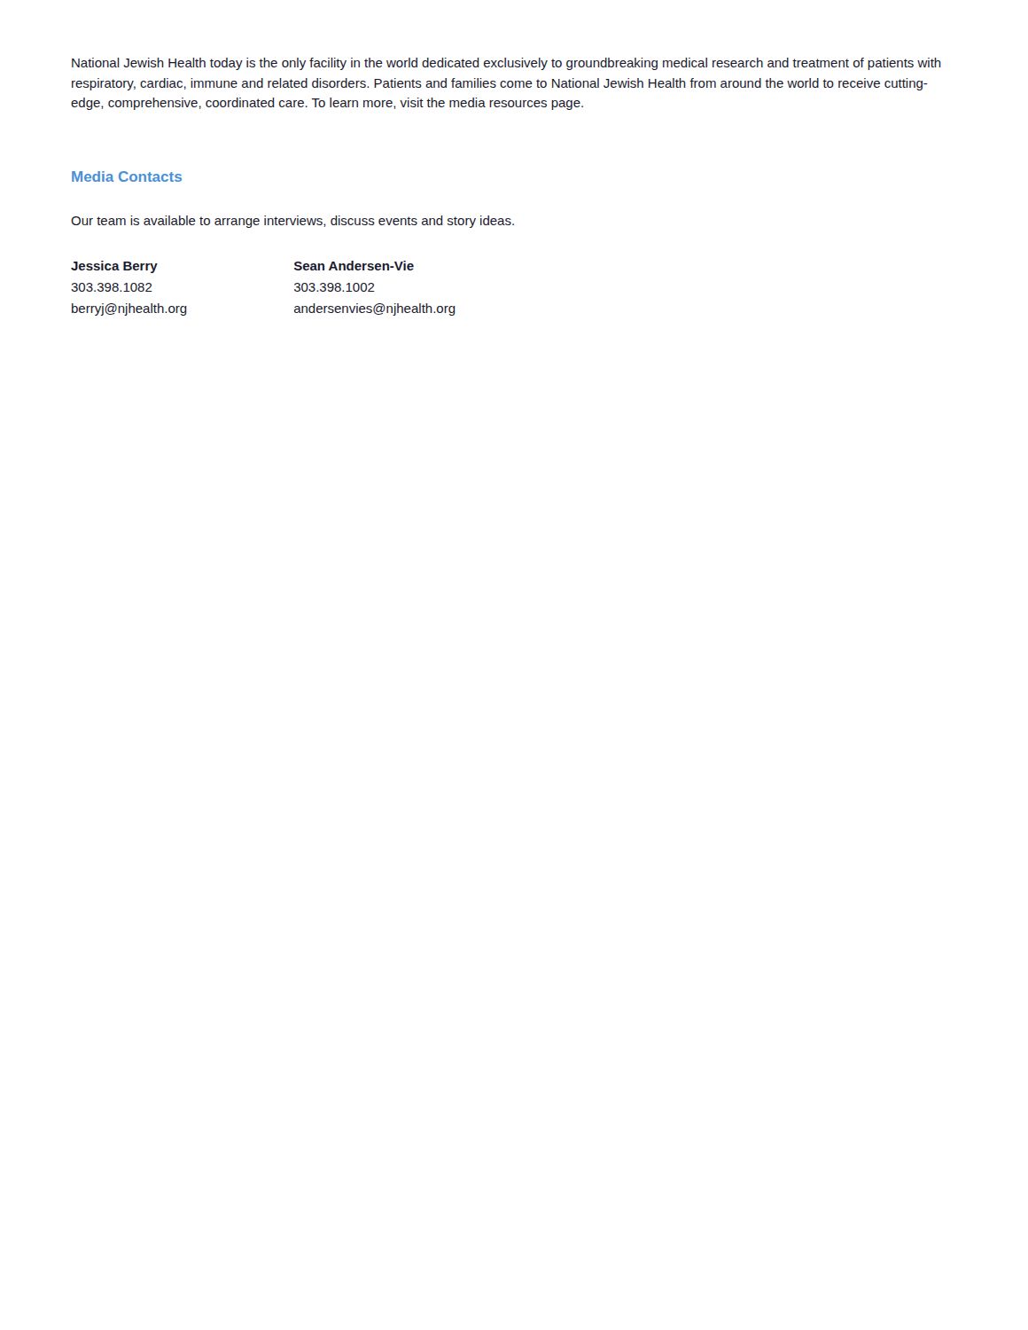National Jewish Health today is the only facility in the world dedicated exclusively to groundbreaking medical research and treatment of patients with respiratory, cardiac, immune and related disorders. Patients and families come to National Jewish Health from around the world to receive cutting-edge, comprehensive, coordinated care. To learn more, visit the media resources page.
Media Contacts
Our team is available to arrange interviews, discuss events and story ideas.
| Jessica Berry 303.398.1082 berryj@njhealth.org | Sean Andersen-Vie 303.398.1002 andersenvies@njhealth.org |